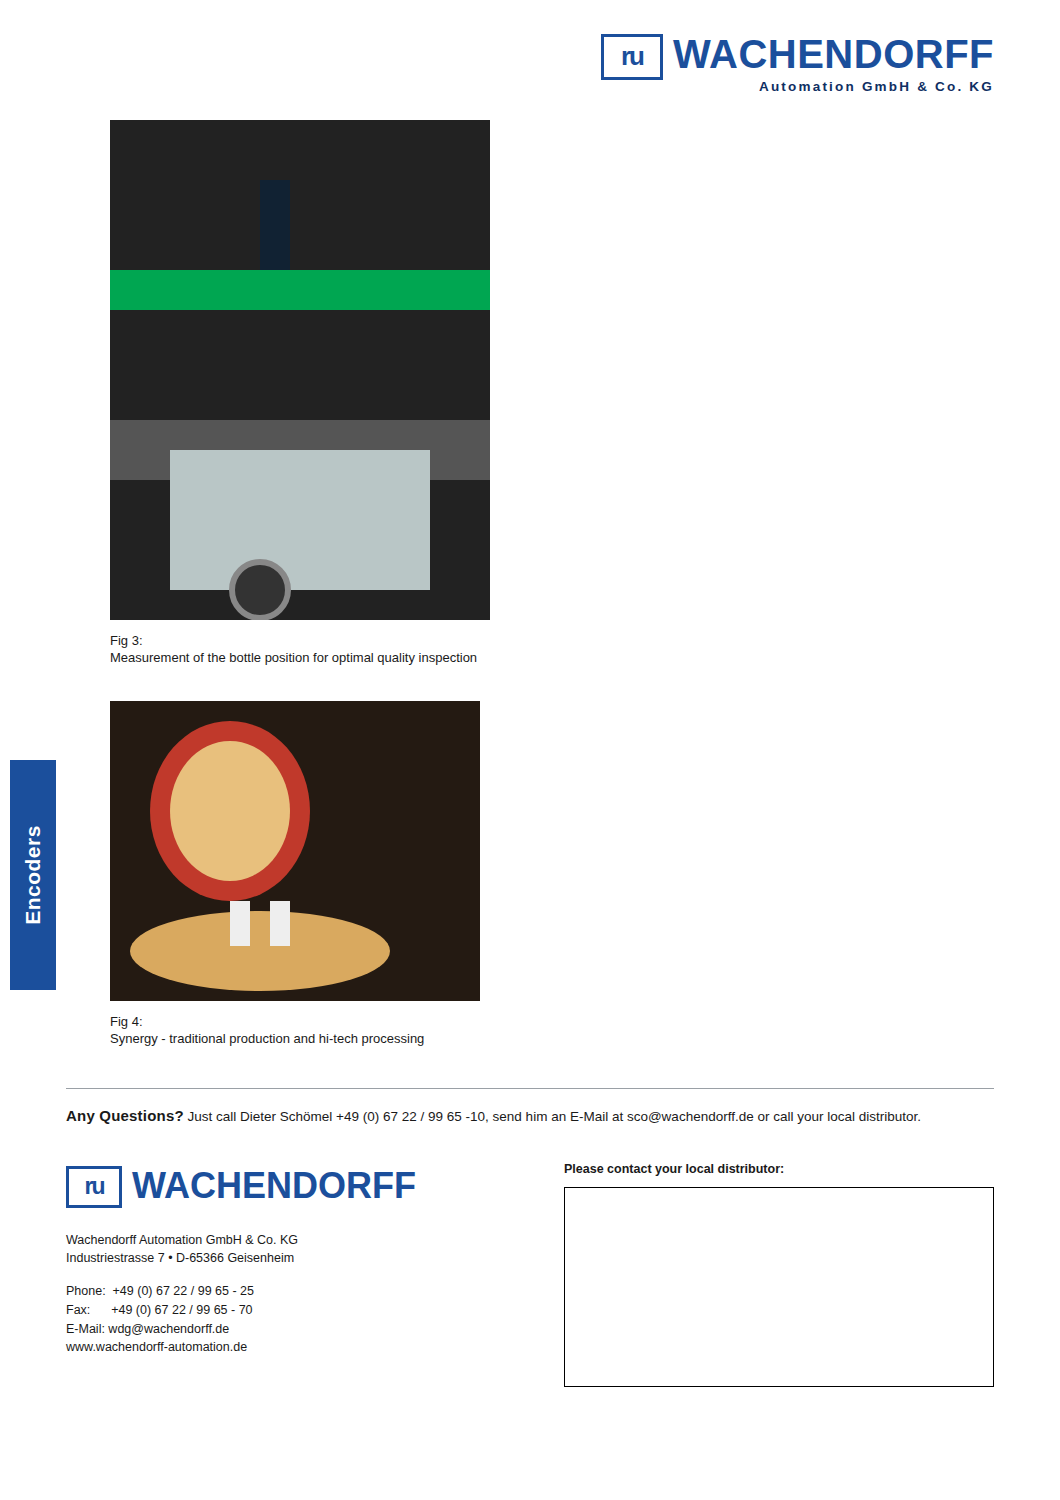ru
WACHENDORFF Automation GmbH & Co. KG
Encoders
Fig 3: Measurement of the bottle position for optimal quality inspection
Fig 4: Synergy - traditional production and hi-tech processing
Any Questions? Just call Dieter Schömel +49 (0) 67 22 / 99 65 -10, send him an E-Mail at sco@wachendorff.de or call your local distributor.
ru
WACHENDORFF
Wachendorff Automation GmbH & Co. KG
Industriestrasse 7 • D-65366 Geisenheim
Phone: +49 (0) 67 22 / 99 65 - 25
Fax: +49 (0) 67 22 / 99 65 - 70
E-Mail: wdg@wachendorff.de
www.wachendorff-automation.de
Please contact your local distributor: